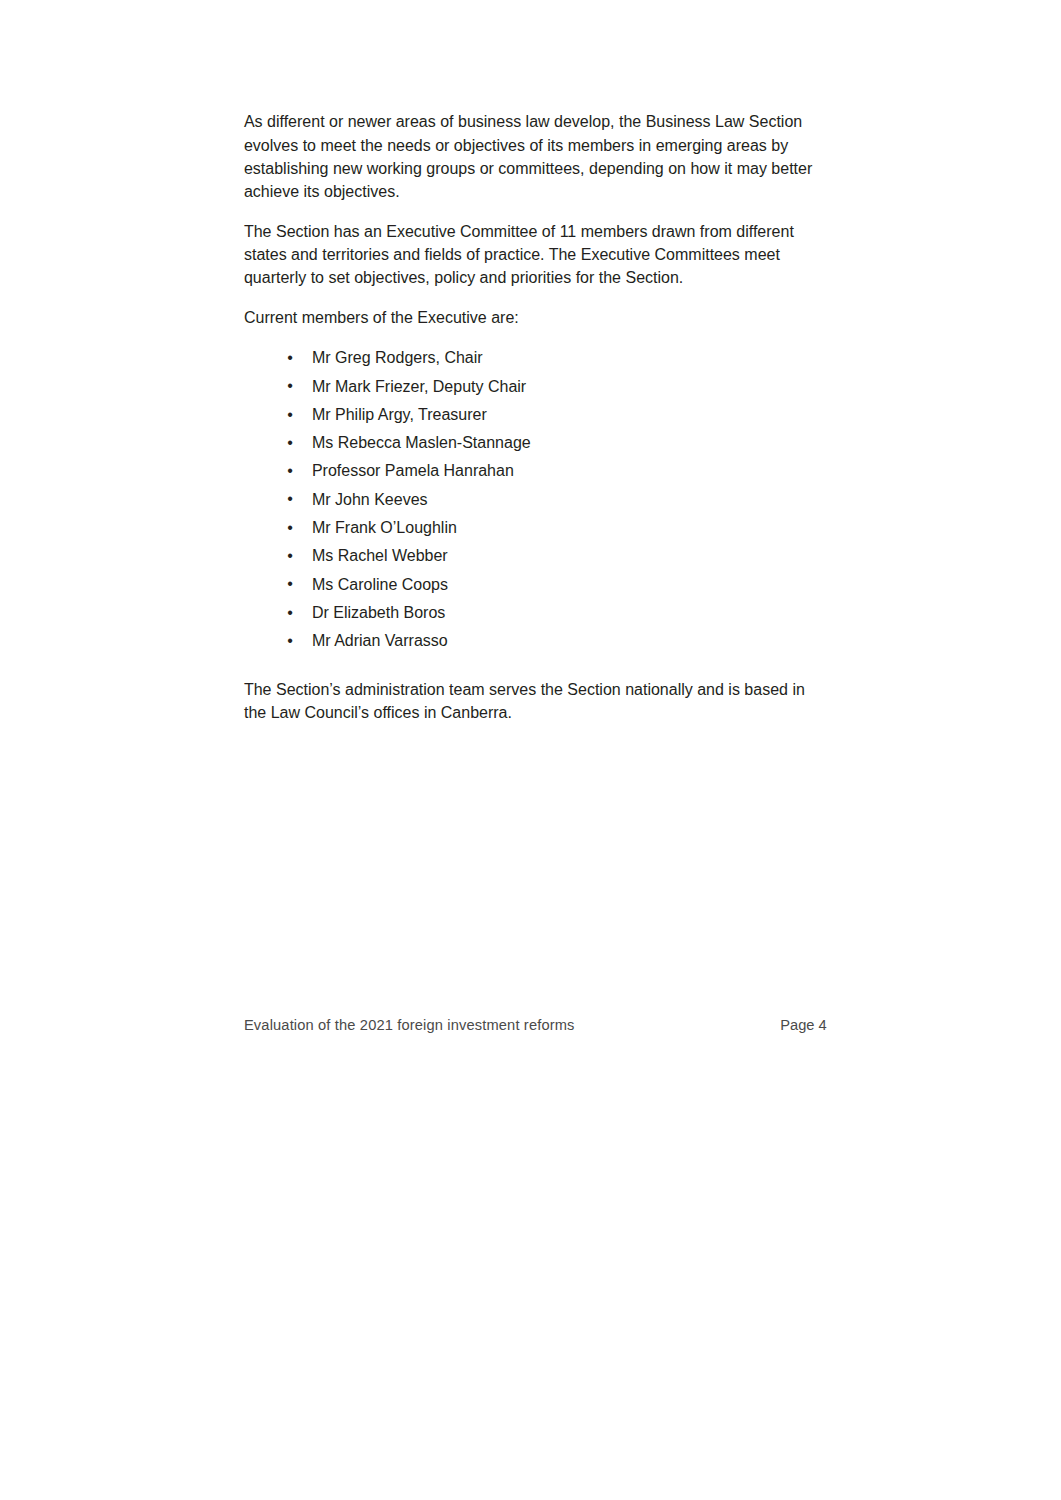As different or newer areas of business law develop, the Business Law Section evolves to meet the needs or objectives of its members in emerging areas by establishing new working groups or committees, depending on how it may better achieve its objectives.
The Section has an Executive Committee of 11 members drawn from different states and territories and fields of practice. The Executive Committees meet quarterly to set objectives, policy and priorities for the Section.
Current members of the Executive are:
Mr Greg Rodgers, Chair
Mr Mark Friezer, Deputy Chair
Mr Philip Argy, Treasurer
Ms Rebecca Maslen-Stannage
Professor Pamela Hanrahan
Mr John Keeves
Mr Frank O’Loughlin
Ms Rachel Webber
Ms Caroline Coops
Dr Elizabeth Boros
Mr Adrian Varrasso
The Section’s administration team serves the Section nationally and is based in the Law Council’s offices in Canberra.
Evaluation of the 2021 foreign investment reforms Page 4